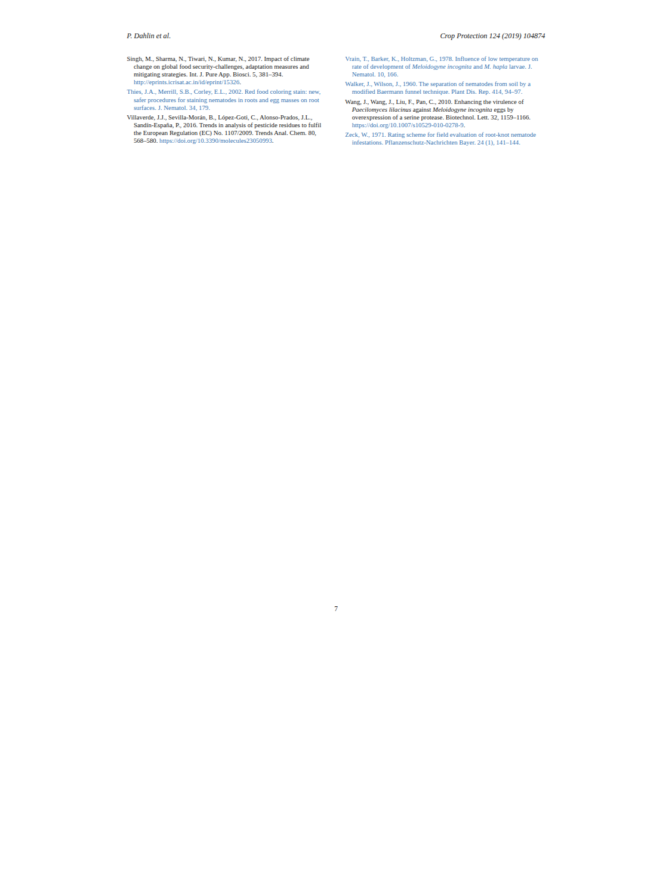P. Dahlin et al.
Crop Protection 124 (2019) 104874
Singh, M., Sharma, N., Tiwari, N., Kumar, N., 2017. Impact of climate change on global food security-challenges, adaptation measures and mitigating strategies. Int. J. Pure App. Biosci. 5, 381–394. http://eprints.icrisat.ac.in/id/eprint/15326.
Thies, J.A., Merrill, S.B., Corley, E.L., 2002. Red food coloring stain: new, safer procedures for staining nematodes in roots and egg masses on root surfaces. J. Nematol. 34, 179.
Villaverde, J.J., Sevilla-Morán, B., López-Goti, C., Alonso-Prados, J.L., Sandín-España, P., 2016. Trends in analysis of pesticide residues to fulfil the European Regulation (EC) No. 1107/2009. Trends Anal. Chem. 80, 568–580. https://doi.org/10.3390/molecules23050993.
Vrain, T., Barker, K., Holtzman, G., 1978. Influence of low temperature on rate of development of Meloidogyne incognita and M. hapla larvae. J. Nematol. 10, 166.
Walker, J., Wilson, J., 1960. The separation of nematodes from soil by a modified Baermann funnel technique. Plant Dis. Rep. 414, 94–97.
Wang, J., Wang, J., Liu, F., Pan, C., 2010. Enhancing the virulence of Paecilomyces lilacinus against Meloidogyne incognita eggs by overexpression of a serine protease. Biotechnol. Lett. 32, 1159–1166. https://doi.org/10.1007/s10529-010-0278-9.
Zeck, W., 1971. Rating scheme for field evaluation of root-knot nematode infestations. Pflanzenschutz-Nachrichten Bayer. 24 (1), 141–144.
7